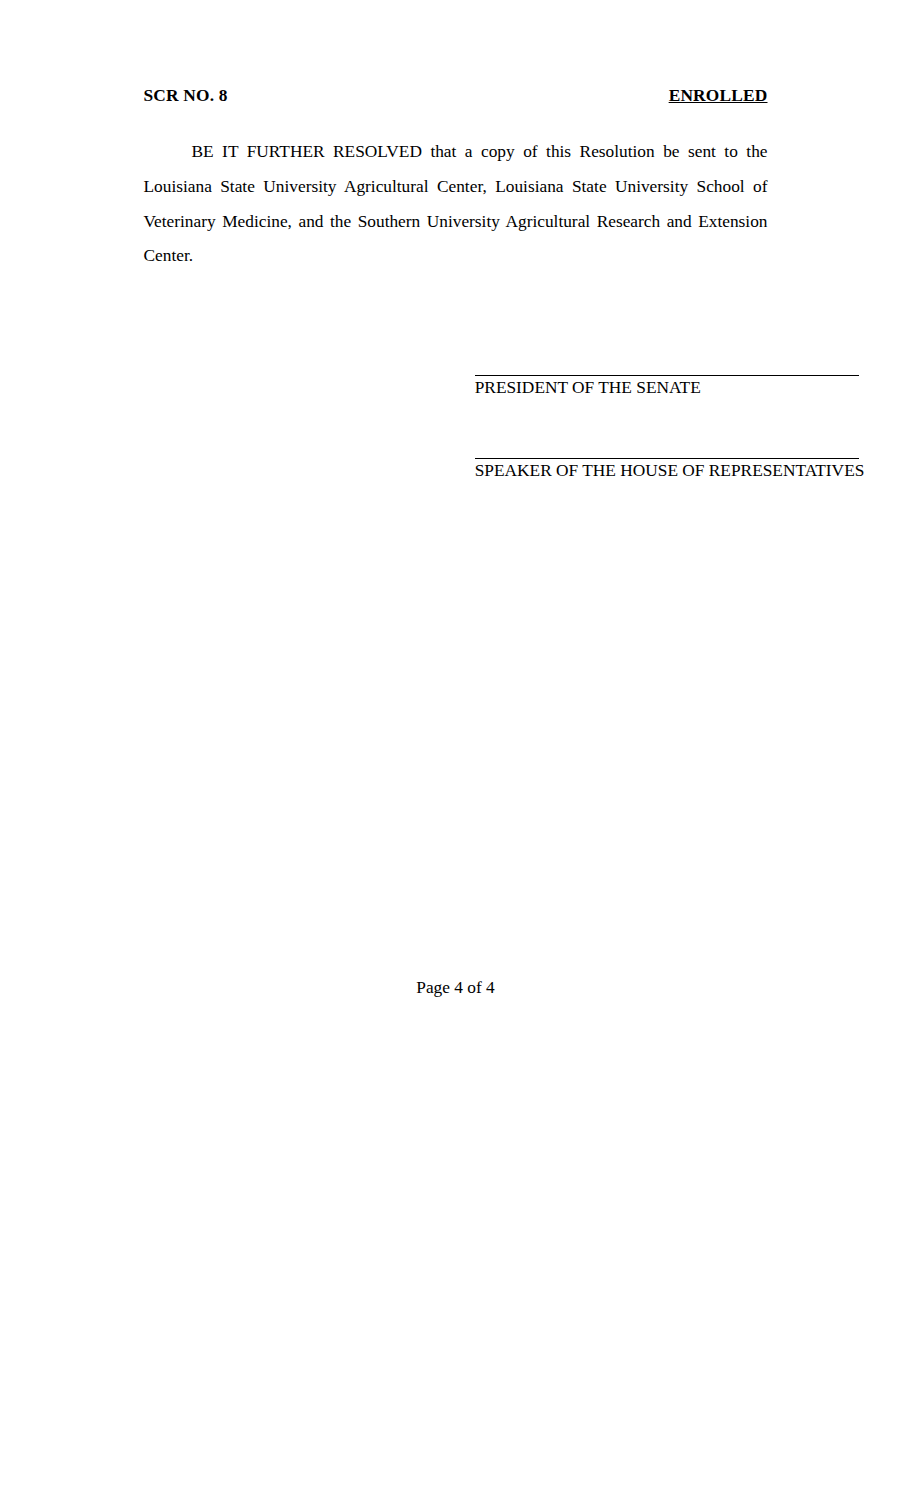SCR NO. 8 ENROLLED
BE IT FURTHER RESOLVED that a copy of this Resolution be sent to the Louisiana State University Agricultural Center, Louisiana State University School of Veterinary Medicine, and the Southern University Agricultural Research and Extension Center.
PRESIDENT OF THE SENATE
SPEAKER OF THE HOUSE OF REPRESENTATIVES
Page 4 of 4